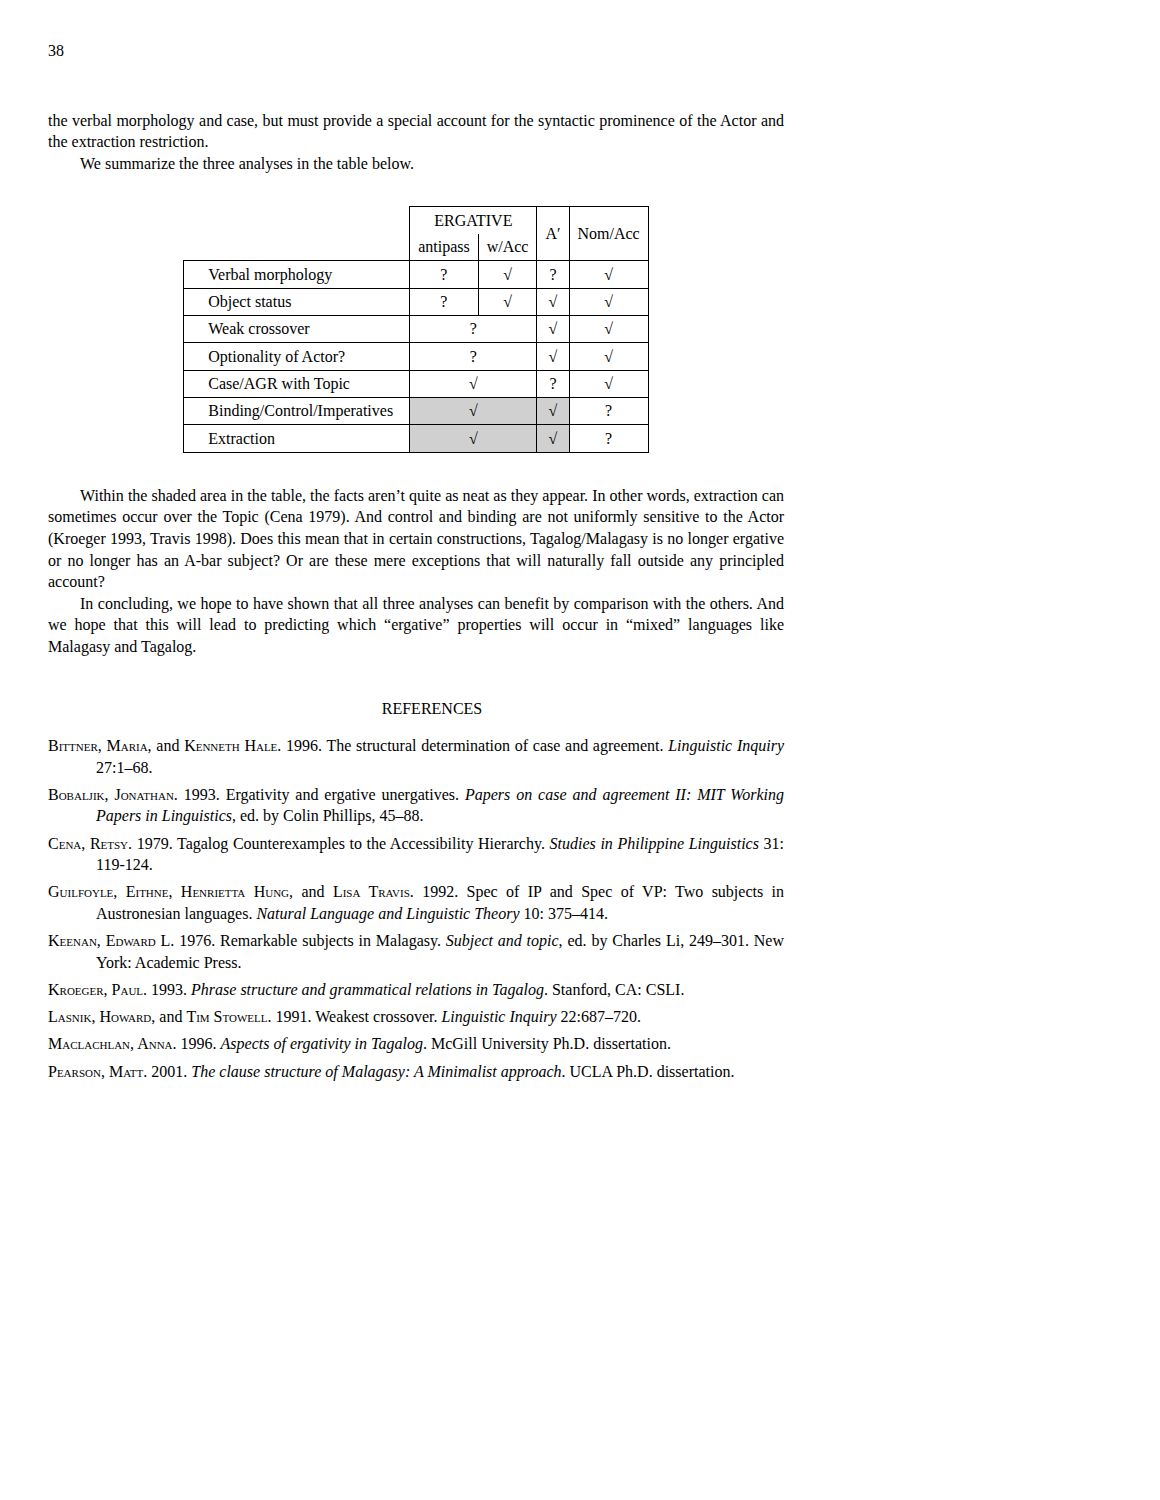38
the verbal morphology and case, but must provide a special account for the syntactic prominence of the Actor and the extraction restriction.
We summarize the three analyses in the table below.
| | ERGATIVE | Aʹ | Nom/Acc |
| | antipass | w/Acc |
| Verbal morphology | ? | √ | ? | √ |
| Object status | ? | √ | √ | √ |
| Weak crossover | ? | √ | √ |
| Optionality of Actor? | ? | √ | √ |
| Case/AGR with Topic | √ | ? | √ |
| Binding/Control/Imperatives | √ | √ | ? |
| Extraction | √ | √ | ? |
Within the shaded area in the table, the facts aren’t quite as neat as they appear. In other words, extraction can sometimes occur over the Topic (Cena 1979). And control and binding are not uniformly sensitive to the Actor (Kroeger 1993, Travis 1998). Does this mean that in certain constructions, Tagalog/Malagasy is no longer ergative or no longer has an A-bar subject? Or are these mere exceptions that will naturally fall outside any principled account?
In concluding, we hope to have shown that all three analyses can benefit by comparison with the others. And we hope that this will lead to predicting which “ergative” properties will occur in “mixed” languages like Malagasy and Tagalog.
REFERENCES
Bittner, Maria, and Kenneth Hale. 1996. The structural determination of case and agreement. Linguistic Inquiry 27:1–68.
Bobaljik, Jonathan. 1993. Ergativity and ergative unergatives. Papers on case and agreement II: MIT Working Papers in Linguistics, ed. by Colin Phillips, 45–88.
Cena, Retsy. 1979. Tagalog Counterexamples to the Accessibility Hierarchy. Studies in Philippine Linguistics 31: 119-124.
Guilfoyle, Eithne, Henrietta Hung, and Lisa Travis. 1992. Spec of IP and Spec of VP: Two subjects in Austronesian languages. Natural Language and Linguistic Theory 10: 375–414.
Keenan, Edward L. 1976. Remarkable subjects in Malagasy. Subject and topic, ed. by Charles Li, 249–301. New York: Academic Press.
Kroeger, Paul. 1993. Phrase structure and grammatical relations in Tagalog. Stanford, CA: CSLI.
Lasnik, Howard, and Tim Stowell. 1991. Weakest crossover. Linguistic Inquiry 22:687–720.
Maclachlan, Anna. 1996. Aspects of ergativity in Tagalog. McGill University Ph.D. dissertation.
Pearson, Matt. 2001. The clause structure of Malagasy: A Minimalist approach. UCLA Ph.D. dissertation.